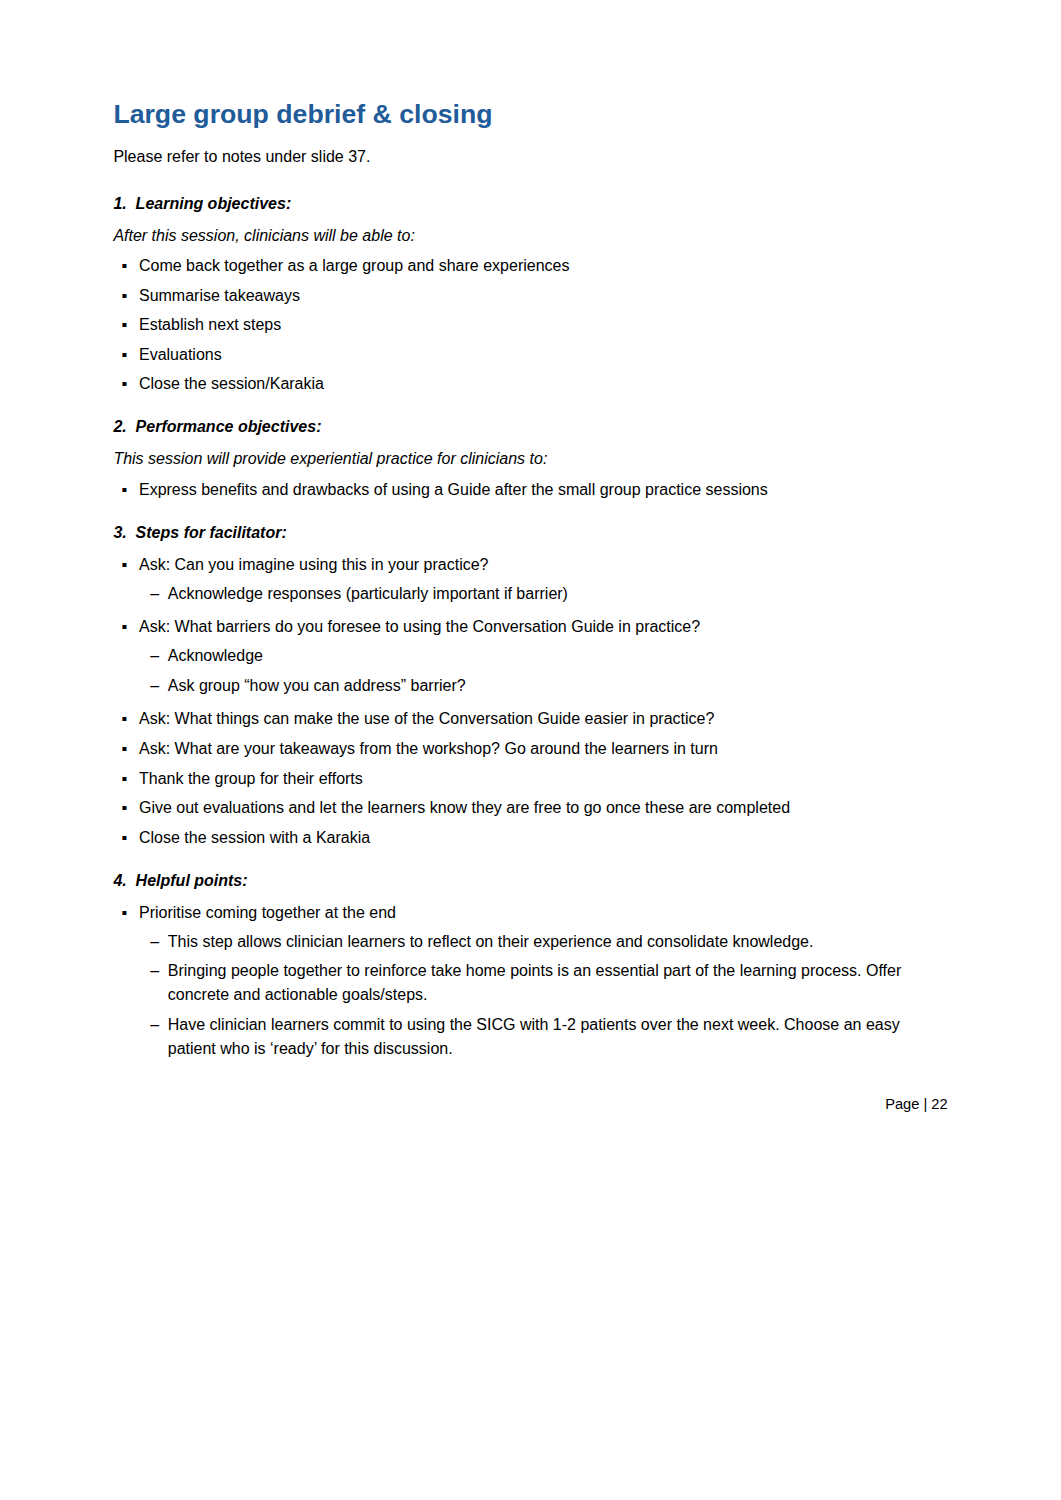Large group debrief & closing
Please refer to notes under slide 37.
1. Learning objectives:
After this session, clinicians will be able to:
Come back together as a large group and share experiences
Summarise takeaways
Establish next steps
Evaluations
Close the session/Karakia
2. Performance objectives:
This session will provide experiential practice for clinicians to:
Express benefits and drawbacks of using a Guide after the small group practice sessions
3. Steps for facilitator:
Ask: Can you imagine using this in your practice?
Acknowledge responses (particularly important if barrier)
Ask: What barriers do you foresee to using the Conversation Guide in practice?
Acknowledge
Ask group “how you can address” barrier?
Ask: What things can make the use of the Conversation Guide easier in practice?
Ask: What are your takeaways from the workshop? Go around the learners in turn
Thank the group for their efforts
Give out evaluations and let the learners know they are free to go once these are completed
Close the session with a Karakia
4. Helpful points:
Prioritise coming together at the end
This step allows clinician learners to reflect on their experience and consolidate knowledge.
Bringing people together to reinforce take home points is an essential part of the learning process. Offer concrete and actionable goals/steps.
Have clinician learners commit to using the SICG with 1-2 patients over the next week. Choose an easy patient who is ‘ready’ for this discussion.
Page | 22